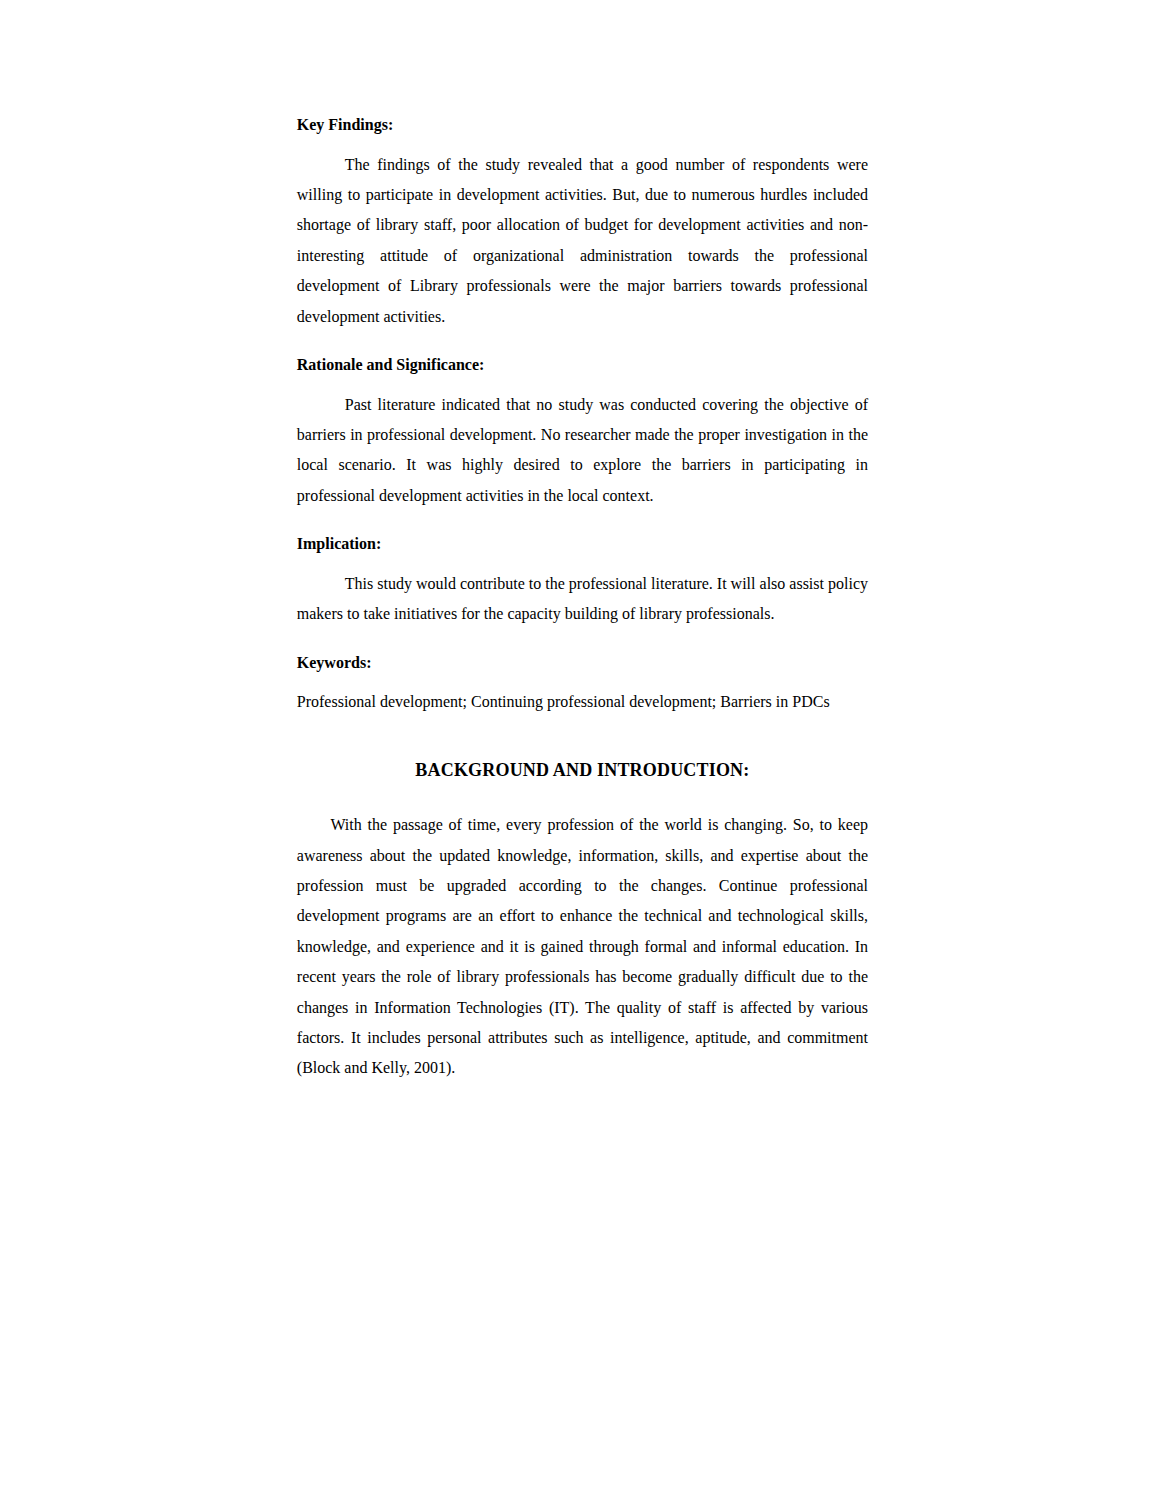Key Findings:
The findings of the study revealed that a good number of respondents were willing to participate in development activities. But, due to numerous hurdles included shortage of library staff, poor allocation of budget for development activities and non-interesting attitude of organizational administration towards the professional development of Library professionals were the major barriers towards professional development activities.
Rationale and Significance:
Past literature indicated that no study was conducted covering the objective of barriers in professional development. No researcher made the proper investigation in the local scenario. It was highly desired to explore the barriers in participating in professional development activities in the local context.
Implication:
This study would contribute to the professional literature. It will also assist policy makers to take initiatives for the capacity building of library professionals.
Keywords:
Professional development; Continuing professional development; Barriers in PDCs
BACKGROUND AND INTRODUCTION:
With the passage of time, every profession of the world is changing. So, to keep awareness about the updated knowledge, information, skills, and expertise about the profession must be upgraded according to the changes. Continue professional development programs are an effort to enhance the technical and technological skills, knowledge, and experience and it is gained through formal and informal education. In recent years the role of library professionals has become gradually difficult due to the changes in Information Technologies (IT). The quality of staff is affected by various factors. It includes personal attributes such as intelligence, aptitude, and commitment (Block and Kelly, 2001).